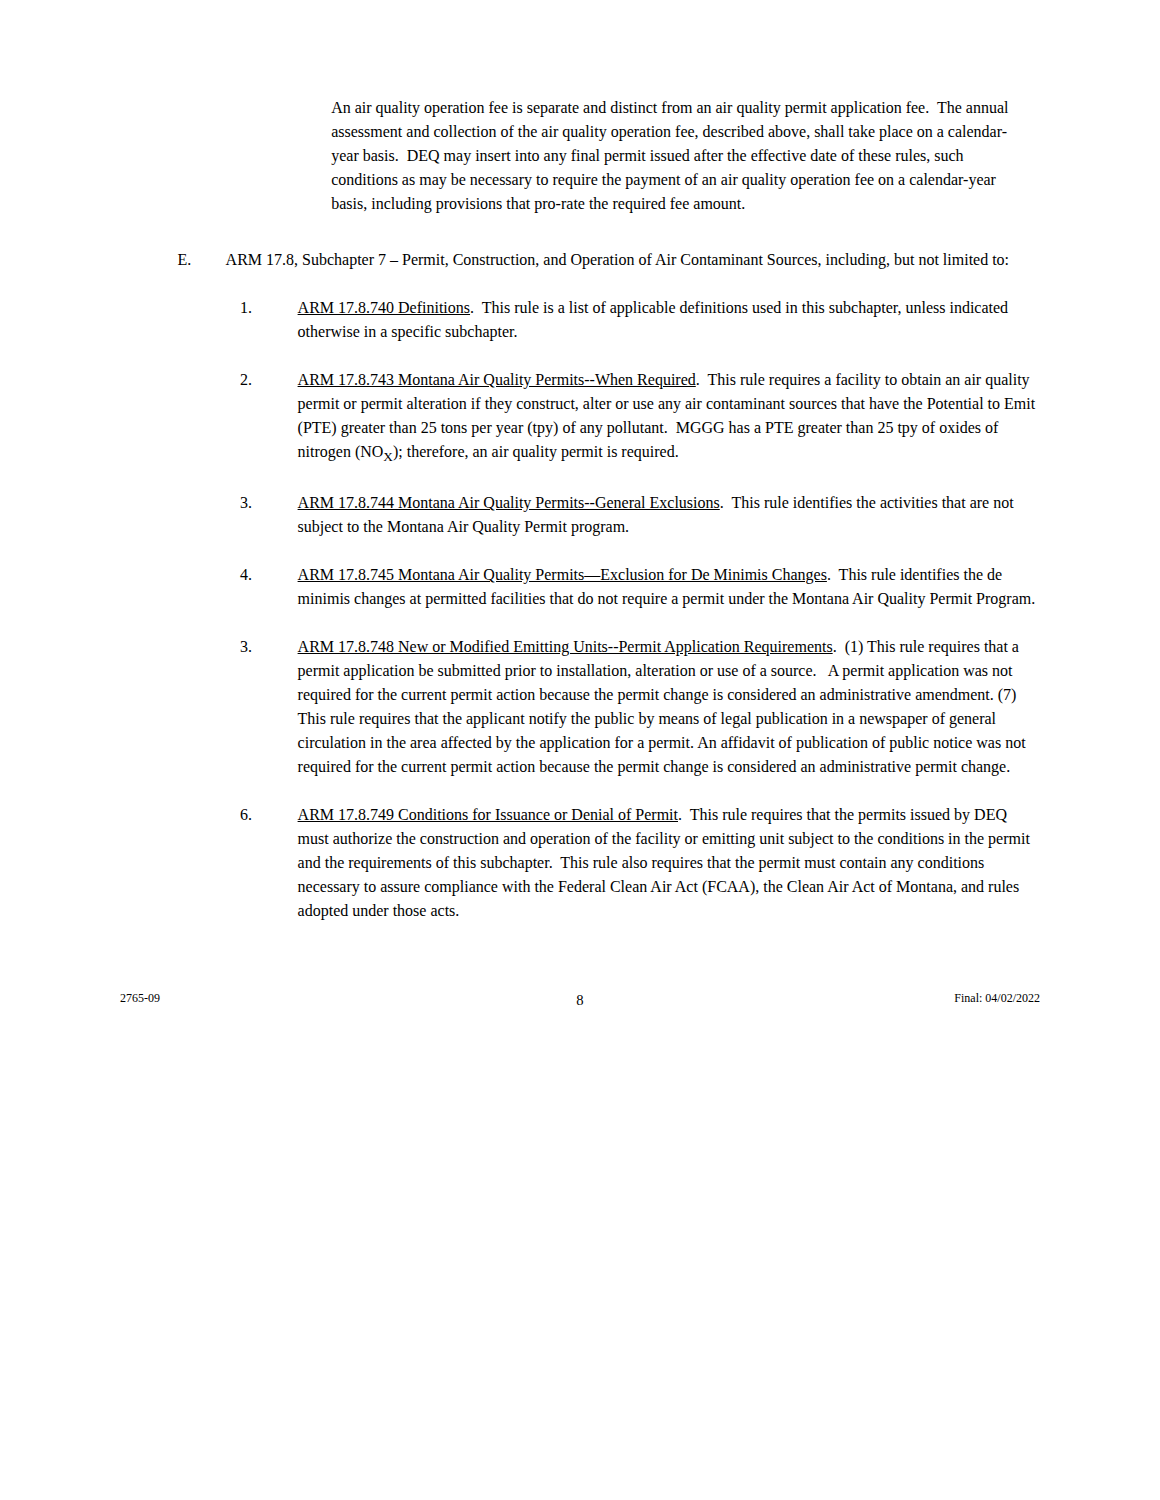An air quality operation fee is separate and distinct from an air quality permit application fee. The annual assessment and collection of the air quality operation fee, described above, shall take place on a calendar-year basis. DEQ may insert into any final permit issued after the effective date of these rules, such conditions as may be necessary to require the payment of an air quality operation fee on a calendar-year basis, including provisions that pro-rate the required fee amount.
E.
ARM 17.8, Subchapter 7 – Permit, Construction, and Operation of Air Contaminant Sources, including, but not limited to:
1.
ARM 17.8.740 Definitions. This rule is a list of applicable definitions used in this subchapter, unless indicated otherwise in a specific subchapter.
2.
ARM 17.8.743 Montana Air Quality Permits--When Required. This rule requires a facility to obtain an air quality permit or permit alteration if they construct, alter or use any air contaminant sources that have the Potential to Emit (PTE) greater than 25 tons per year (tpy) of any pollutant. MGGG has a PTE greater than 25 tpy of oxides of nitrogen (NOX); therefore, an air quality permit is required.
3.
ARM 17.8.744 Montana Air Quality Permits--General Exclusions. This rule identifies the activities that are not subject to the Montana Air Quality Permit program.
4.
ARM 17.8.745 Montana Air Quality Permits—Exclusion for De Minimis Changes. This rule identifies the de minimis changes at permitted facilities that do not require a permit under the Montana Air Quality Permit Program.
3.
ARM 17.8.748 New or Modified Emitting Units--Permit Application Requirements. (1) This rule requires that a permit application be submitted prior to installation, alteration or use of a source. A permit application was not required for the current permit action because the permit change is considered an administrative amendment. (7) This rule requires that the applicant notify the public by means of legal publication in a newspaper of general circulation in the area affected by the application for a permit. An affidavit of publication of public notice was not required for the current permit action because the permit change is considered an administrative permit change.
6.
ARM 17.8.749 Conditions for Issuance or Denial of Permit. This rule requires that the permits issued by DEQ must authorize the construction and operation of the facility or emitting unit subject to the conditions in the permit and the requirements of this subchapter. This rule also requires that the permit must contain any conditions necessary to assure compliance with the Federal Clean Air Act (FCAA), the Clean Air Act of Montana, and rules adopted under those acts.
2765-09
8
Final: 04/02/2022